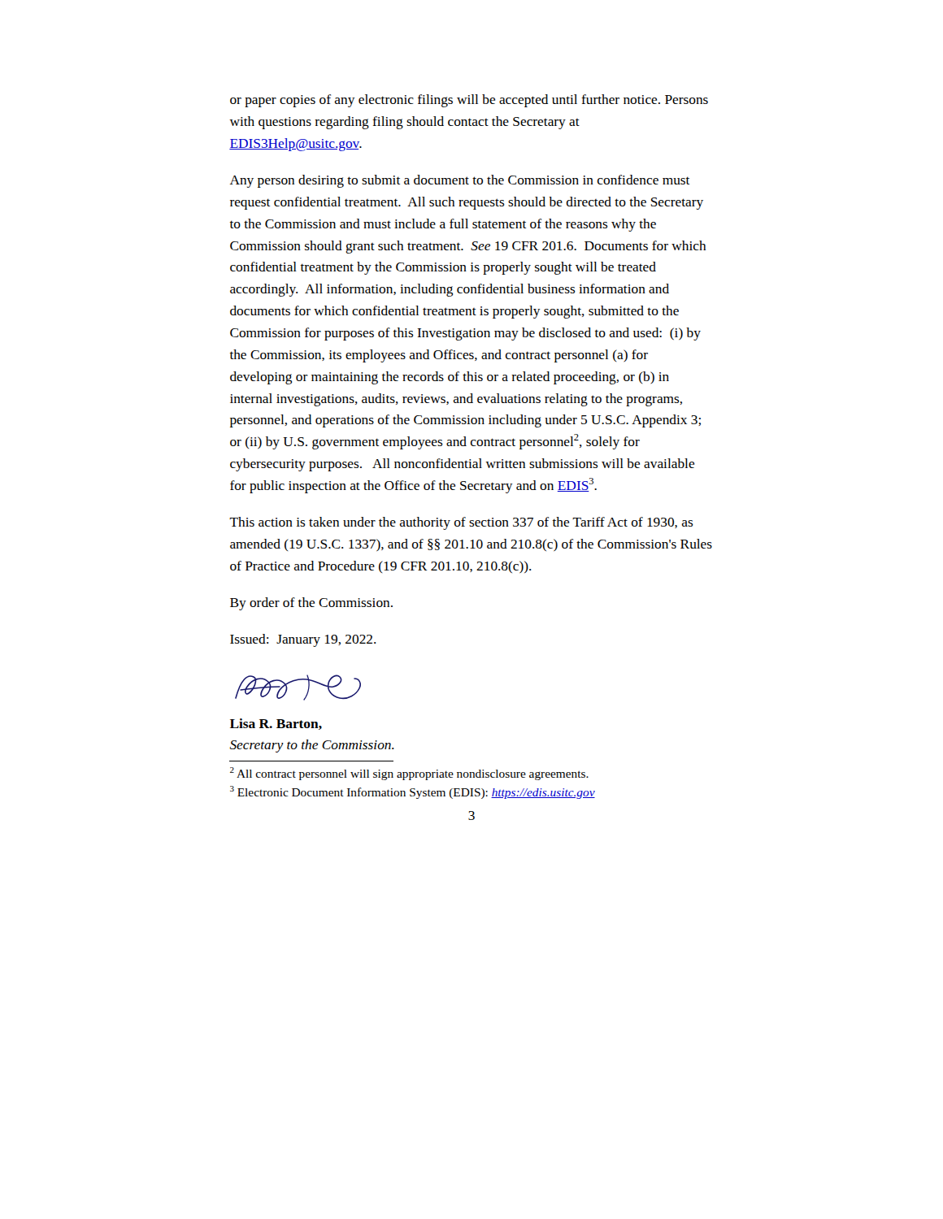or paper copies of any electronic filings will be accepted until further notice. Persons with questions regarding filing should contact the Secretary at EDIS3Help@usitc.gov.
Any person desiring to submit a document to the Commission in confidence must request confidential treatment. All such requests should be directed to the Secretary to the Commission and must include a full statement of the reasons why the Commission should grant such treatment. See 19 CFR 201.6. Documents for which confidential treatment by the Commission is properly sought will be treated accordingly. All information, including confidential business information and documents for which confidential treatment is properly sought, submitted to the Commission for purposes of this Investigation may be disclosed to and used: (i) by the Commission, its employees and Offices, and contract personnel (a) for developing or maintaining the records of this or a related proceeding, or (b) in internal investigations, audits, reviews, and evaluations relating to the programs, personnel, and operations of the Commission including under 5 U.S.C. Appendix 3; or (ii) by U.S. government employees and contract personnel2, solely for cybersecurity purposes. All nonconfidential written submissions will be available for public inspection at the Office of the Secretary and on EDIS3.
This action is taken under the authority of section 337 of the Tariff Act of 1930, as amended (19 U.S.C. 1337), and of §§ 201.10 and 210.8(c) of the Commission's Rules of Practice and Procedure (19 CFR 201.10, 210.8(c)).
By order of the Commission.
Issued: January 19, 2022.
Lisa R. Barton,
Secretary to the Commission.
2 All contract personnel will sign appropriate nondisclosure agreements.
3 Electronic Document Information System (EDIS): https://edis.usitc.gov
3